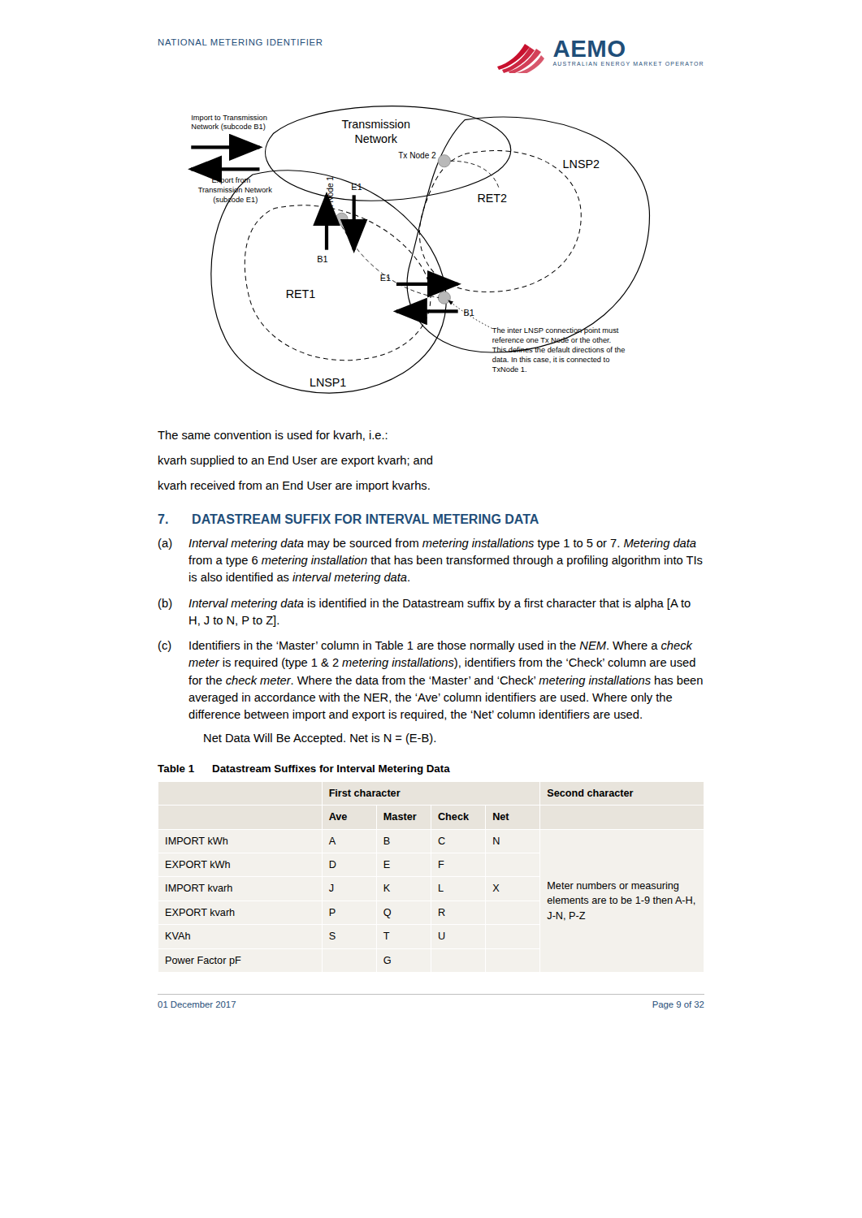National Metering Identifier
AEMO
Australian Energy Market Operator
Transmission Network LNSP2 RET2 LNSP1 RET1 Tx Node 2 Tx Node 1 B1 E1 Import to Transmission Network (subcode B1) Export from Transmission Network (subcode E1) E1 B1 The inter LNSP connection point must reference one Tx Node or the other. This defines the default directions of the data. In this case, it is connected to TxNode 1.
The same convention is used for kvarh, i.e.:
kvarh supplied to an End User are export kvarh; and
kvarh received from an End User are import kvarhs.
7. Datastream Suffix for Interval Metering Data
(a) Interval metering data may be sourced from metering installations type 1 to 5 or 7. Metering data from a type 6 metering installation that has been transformed through a profiling algorithm into TIs is also identified as interval metering data.
(b) Interval metering data is identified in the Datastream suffix by a first character that is alpha [A to H, J to N, P to Z].
(c) Identifiers in the ‘Master’ column in Table 1 are those normally used in the NEM. Where a check meter is required (type 1 & 2 metering installations), identifiers from the ‘Check’ column are used for the check meter. Where the data from the ‘Master’ and ‘Check’ metering installations has been averaged in accordance with the NER, the ‘Ave’ column identifiers are used. Where only the difference between import and export is required, the ‘Net’ column identifiers are used.
Net Data Will Be Accepted. Net is N = (E-B).
Table 1 Datastream Suffixes for Interval Metering Data
| | First character | Second character |
| --- | --- | --- |
| | Ave | Master | Check | Net | |
| IMPORT kWh | A | B | C | N | Meter numbers or measuring elements are to be 1-9 then A-H, J-N, P-Z |
| EXPORT kWh | D | E | F | |
| IMPORT kvarh | J | K | L | X |
| EXPORT kvarh | P | Q | R | |
| KVAh | S | T | U | |
| Power Factor pF | | G | | |
01 December 2017 Page 9 of 32